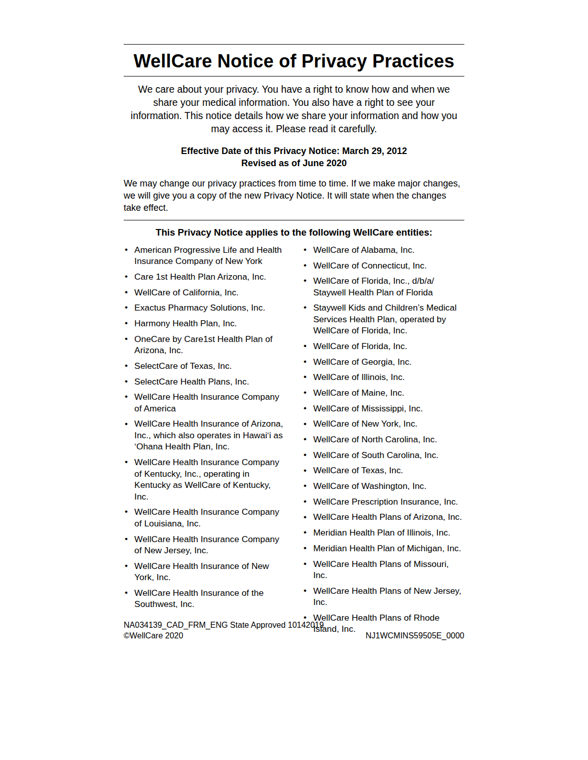WellCare Notice of Privacy Practices
We care about your privacy. You have a right to know how and when we share your medical information. You also have a right to see your information. This notice details how we share your information and how you may access it. Please read it carefully.
Effective Date of this Privacy Notice: March 29, 2012
Revised as of June 2020
We may change our privacy practices from time to time. If we make major changes, we will give you a copy of the new Privacy Notice. It will state when the changes take effect.
This Privacy Notice applies to the following WellCare entities:
American Progressive Life and Health Insurance Company of New York
Care 1st Health Plan Arizona, Inc.
WellCare of California, Inc.
Exactus Pharmacy Solutions, Inc.
Harmony Health Plan, Inc.
OneCare by Care1st Health Plan of Arizona, Inc.
SelectCare of Texas, Inc.
SelectCare Health Plans, Inc.
WellCare Health Insurance Company of America
WellCare Health Insurance of Arizona, Inc., which also operates in Hawaiʻi as ʻOhana Health Plan, Inc.
WellCare Health Insurance Company of Kentucky, Inc., operating in Kentucky as WellCare of Kentucky, Inc.
WellCare Health Insurance Company of Louisiana, Inc.
WellCare Health Insurance Company of New Jersey, Inc.
WellCare Health Insurance of New York, Inc.
WellCare Health Insurance of the Southwest, Inc.
WellCare of Alabama, Inc.
WellCare of Connecticut, Inc.
WellCare of Florida, Inc., d/b/a/ Staywell Health Plan of Florida
Staywell Kids and Children’s Medical Services Health Plan, operated by WellCare of Florida, Inc.
WellCare of Florida, Inc.
WellCare of Georgia, Inc.
WellCare of Illinois, Inc.
WellCare of Maine, Inc.
WellCare of Mississippi, Inc.
WellCare of New York, Inc.
WellCare of North Carolina, Inc.
WellCare of South Carolina, Inc.
WellCare of Texas, Inc.
WellCare of Washington, Inc.
WellCare Prescription Insurance, Inc.
WellCare Health Plans of Arizona, Inc.
Meridian Health Plan of Illinois, Inc.
Meridian Health Plan of Michigan, Inc.
WellCare Health Plans of Missouri, Inc.
WellCare Health Plans of New Jersey, Inc.
WellCare Health Plans of Rhode Island, Inc.
NA034139_CAD_FRM_ENG State Approved 10142019
©WellCare 2020
NJ1WCMINS59505E_0000